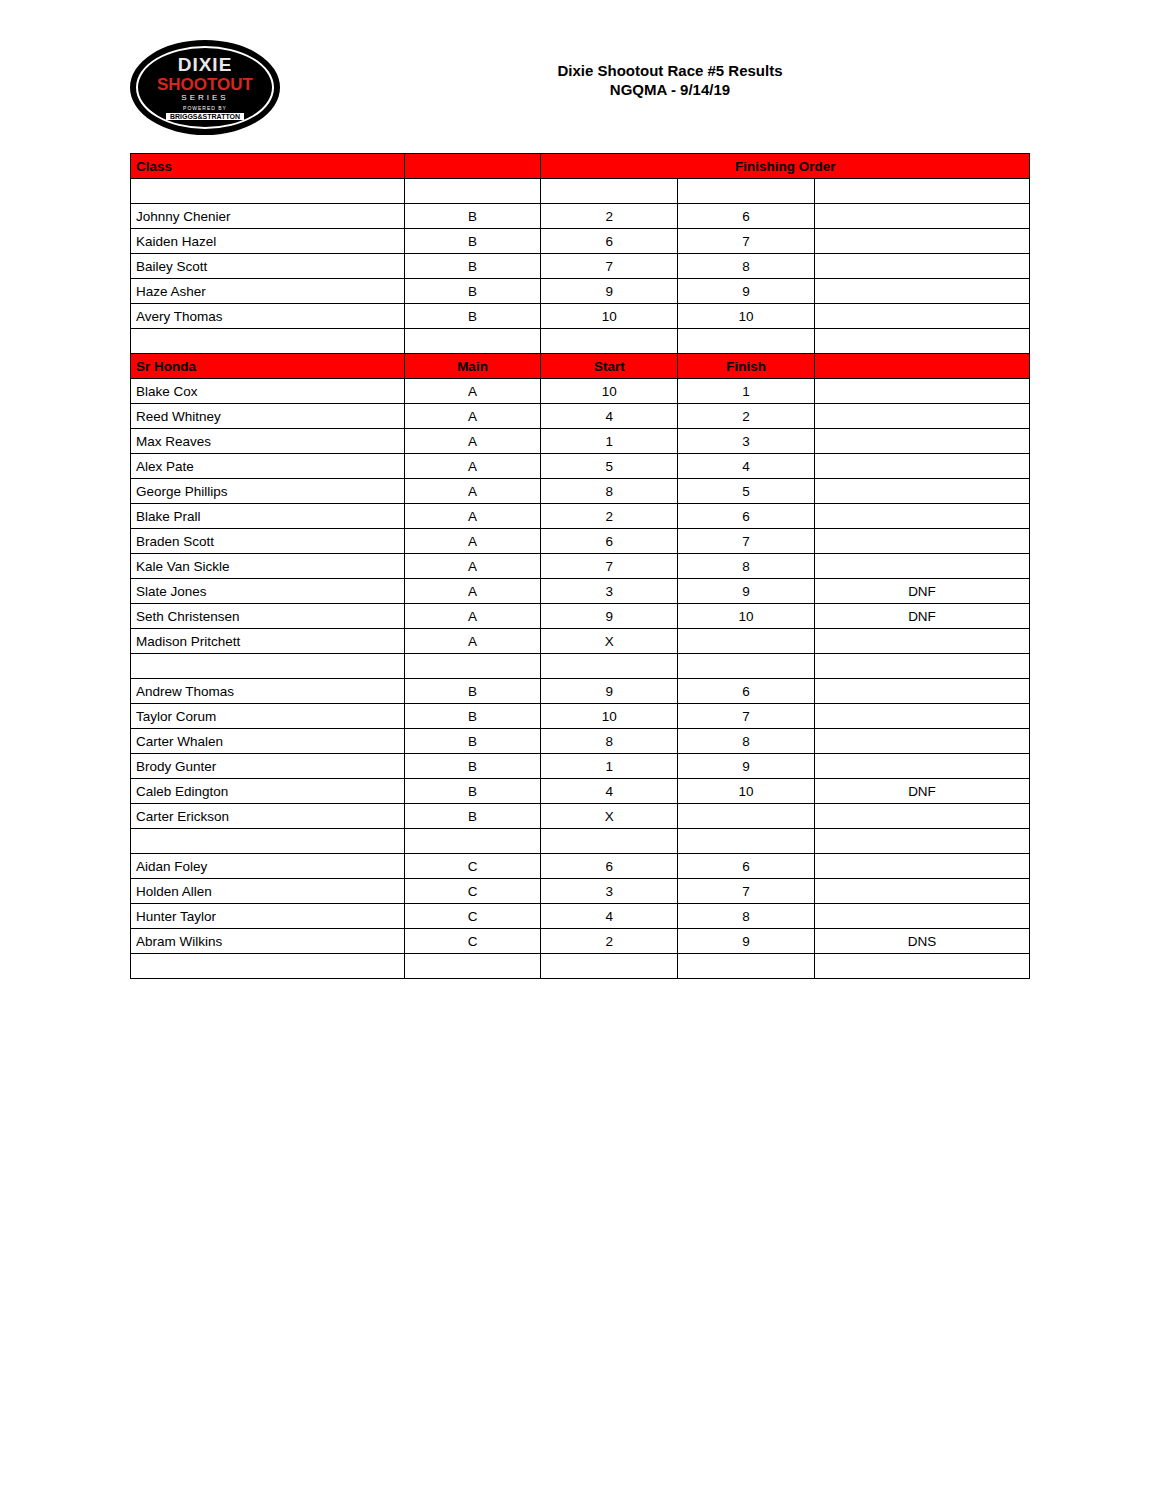DIXIE
SHOOTOUT
SERIES
POWERED BY
BRIGGS&STRATTON
Dixie Shootout Race #5 Results
NGQMA - 9/14/19
| Class | | Finishing Order |
| Johnny Chenier | B | 2 | 6 | |
| Kaiden Hazel | B | 6 | 7 | |
| Bailey Scott | B | 7 | 8 | |
| Haze Asher | B | 9 | 9 | |
| Avery Thomas | B | 10 | 10 | |
| Sr Honda | Main | Start | Finish | |
| Blake Cox | A | 10 | 1 | |
| Reed Whitney | A | 4 | 2 | |
| Max Reaves | A | 1 | 3 | |
| Alex Pate | A | 5 | 4 | |
| George Phillips | A | 8 | 5 | |
| Blake Prall | A | 2 | 6 | |
| Braden Scott | A | 6 | 7 | |
| Kale Van Sickle | A | 7 | 8 | |
| Slate Jones | A | 3 | 9 | DNF |
| Seth Christensen | A | 9 | 10 | DNF |
| Madison Pritchett | A | X | | |
| Andrew Thomas | B | 9 | 6 | |
| Taylor Corum | B | 10 | 7 | |
| Carter Whalen | B | 8 | 8 | |
| Brody Gunter | B | 1 | 9 | |
| Caleb Edington | B | 4 | 10 | DNF |
| Carter Erickson | B | X | | |
| Aidan Foley | C | 6 | 6 | |
| Holden Allen | C | 3 | 7 | |
| Hunter Taylor | C | 4 | 8 | |
| Abram Wilkins | C | 2 | 9 | DNS |